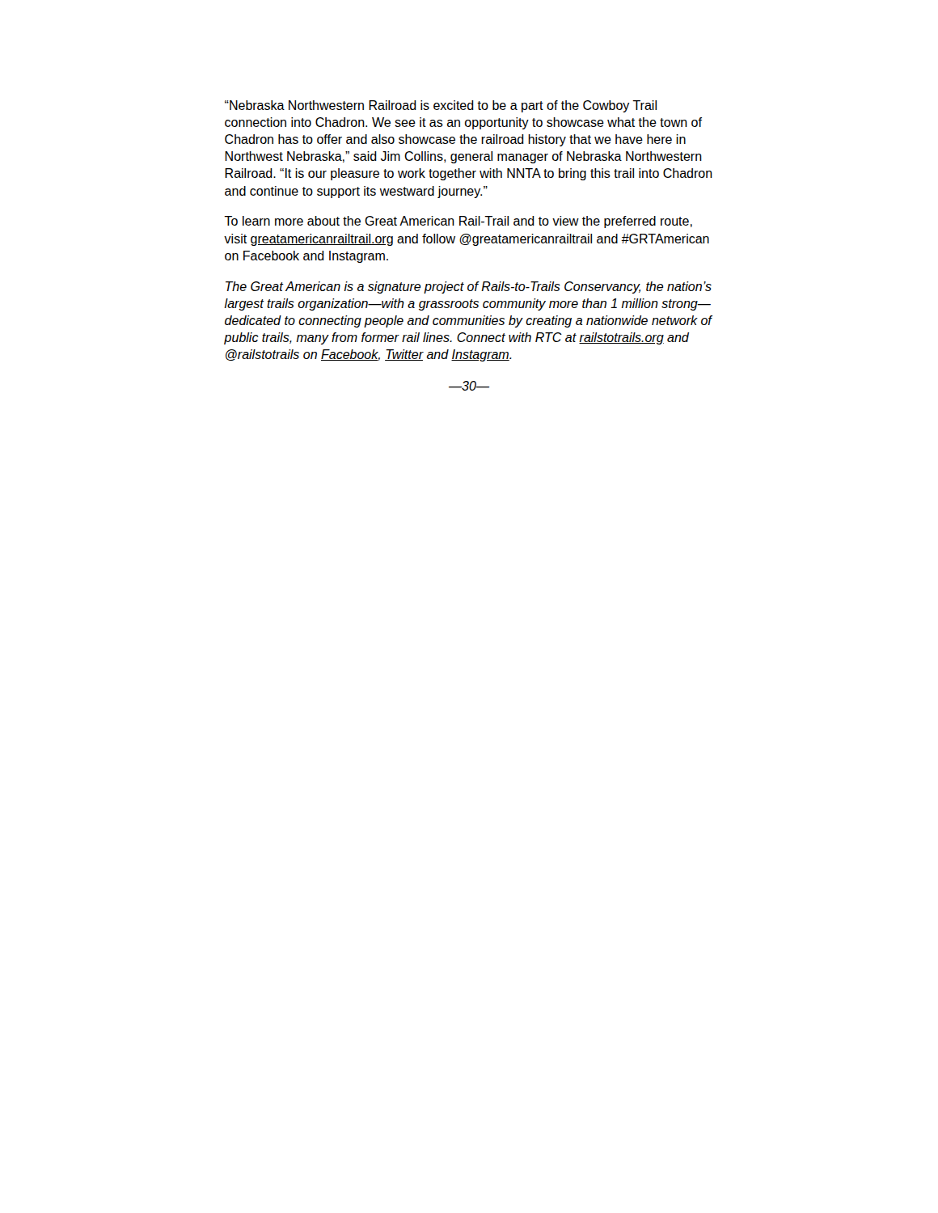“Nebraska Northwestern Railroad is excited to be a part of the Cowboy Trail connection into Chadron. We see it as an opportunity to showcase what the town of Chadron has to offer and also showcase the railroad history that we have here in Northwest Nebraska,” said Jim Collins, general manager of Nebraska Northwestern Railroad. “It is our pleasure to work together with NNTA to bring this trail into Chadron and continue to support its westward journey.”
To learn more about the Great American Rail-Trail and to view the preferred route, visit greatamericanrailtrail.org and follow @greatamericanrailtrail and #GRTAmerican on Facebook and Instagram.
The Great American is a signature project of Rails-to-Trails Conservancy, the nation’s largest trails organization—with a grassroots community more than 1 million strong—dedicated to connecting people and communities by creating a nationwide network of public trails, many from former rail lines. Connect with RTC at railstotrails.org and @railstotrails on Facebook, Twitter and Instagram.
—30—